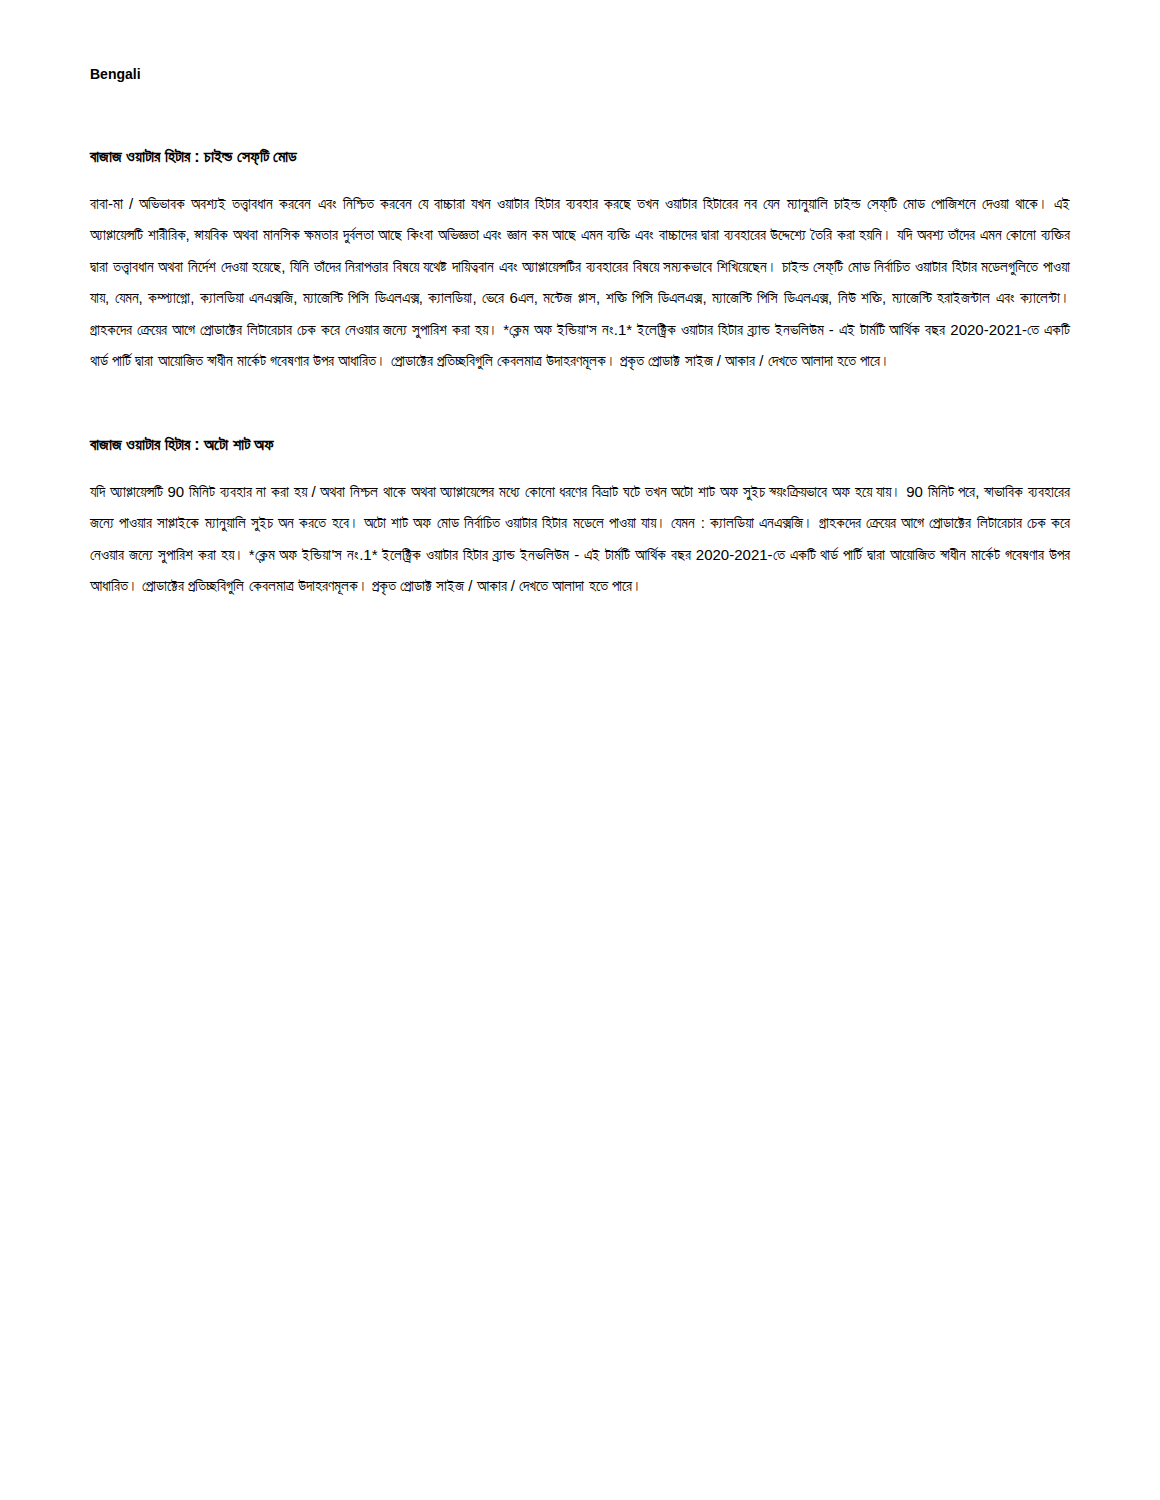Bengali
বাজাজ ওয়াটার হিটার : চাইল্ড সেফ্‌টি মোড
বাবা-মা / অভিভাবক অবশ্যই তত্ত্বাবধান করবেন এবং নিশ্চিত করবেন যে বাচ্চারা যখন ওয়াটার হিটার ব্যবহার করছে তখন ওয়াটার হিটারের নব যেন ম্যানুয়ালি চাইল্ড সেফ্‌টি মোড পোজিশনে দেওয়া থাকে। এই অ্যাপ্লায়েন্সটি শারীরিক, স্নায়বিক অথবা মানসিক ক্ষমতার দুর্বলতা আছে কিংবা অভিজ্ঞতা এবং জ্ঞান কম আছে এমন ব্যক্তি এবং বাচ্চাদের দ্বারা ব্যবহারের উদ্দেশ্যে তৈরি করা হয়নি। যদি অবশ্য তাঁদের এমন কোনো ব্যক্তির দ্বারা তত্ত্বাবধান অথবা নির্দেশ দেওয়া হয়েছে, যিনি তাঁদের নিরাপত্তার বিষয়ে যথেষ্ট দায়িত্ববান এবং অ্যাপ্লায়েন্সটির ব্যবহারের বিষয়ে সম্যকভাবে শিখিয়েছেন। চাইল্ড সেফ্‌টি মোড নির্বাচিত ওয়াটার হিটার মডেলগুলিতে পাওয়া যায়, যেমন, কম্প্যাগ্নো, ক্যালডিয়া এনএক্সজি, ম্যাজেস্টি পিসি ডিএলএক্স, ক্যালডিয়া, ভেরে 6এল, মন্টেজ প্লাস, শক্তি পিসি ডিএলএক্স, ম্যাজেস্টি পিসি ডিএলএক্স, নিউ শক্তি, ম্যাজেস্টি হরাইজন্টাল এবং ক্যালেন্টা। গ্রাহকদের ক্রেয়ের আগে প্রোডাক্টের লিটারেচার চেক করে নেওয়ার জন্যে সুপারিশ করা হয়। *ক্লেম অফ ইন্ডিয়া'স নং.1* ইলেক্ট্রিক ওয়াটার হিটার ব্র্যান্ড ইনভলিউম - এই টার্মটি আর্থিক বছর 2020-2021-তে একটি থার্ড পার্টি দ্বারা আয়োজিত স্বাধীন মার্কেট গবেষণার উপর আধারিত। প্রোডাক্টের প্রতিচ্ছবিগুলি কেবলমাত্র উদাহরণমূলক। প্রকৃত প্রোডাক্ট সাইজ / আকার / দেখতে আলাদা হতে পারে।
বাজাজ ওয়াটার হিটার : অটো শাট অফ
যদি অ্যাপ্লায়েন্সটি 90 মিনিট ব্যবহার না করা হয় / অথবা নিশ্চল থাকে অথবা অ্যাপ্লায়েন্সের মধ্যে কোনো ধরণের বিভ্রাট ঘটে তখন অটো শাট অফ সুইচ স্বয়ংক্রিয়ভাবে অফ হয়ে যায়। 90 মিনিট পরে, স্বাভাবিক ব্যবহারের জন্যে পাওয়ার সাপ্লাইকে ম্যানুয়ালি সুইচ অন করতে হবে। অটো শাট অফ মোড নির্বাচিত ওয়াটার হিটার মডেলে পাওয়া যায়। যেমন : ক্যালডিয়া এনএক্সজি। গ্রাহকদের ক্রেয়ের আগে প্রোডাক্টের লিটারেচার চেক করে নেওয়ার জন্যে সুপারিশ করা হয়। *ক্লেম অফ ইন্ডিয়া'স নং.1* ইলেক্ট্রিক ওয়াটার হিটার ব্র্যান্ড ইনভলিউম - এই টার্মটি আর্থিক বছর 2020-2021-তে একটি থার্ড পার্টি দ্বারা আয়োজিত স্বাধীন মার্কেট গবেষণার উপর আধারিত। প্রোডাক্টের প্রতিচ্ছবিগুলি কেবলমাত্র উদাহরণমূলক। প্রকৃত প্রোডাক্ট সাইজ / আকার / দেখতে আলাদা হতে পারে।